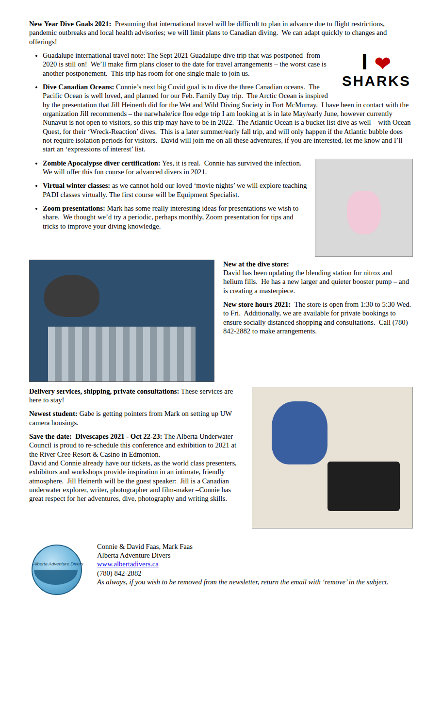New Year Dive Goals 2021: Presuming that international travel will be difficult to plan in advance due to flight restrictions, pandemic outbreaks and local health advisories; we will limit plans to Canadian diving. We can adapt quickly to changes and offerings!
I ❤
SHARKS
Guadalupe international travel note: The Sept 2021 Guadalupe dive trip that was postponed from 2020 is still on! We’ll make firm plans closer to the date for travel arrangements – the worst case is another postponement. This trip has room for one single male to join us.
Dive Canadian Oceans: Connie’s next big Covid goal is to dive the three Canadian oceans. The Pacific Ocean is well loved, and planned for our Feb. Family Day trip. The Arctic Ocean is inspired by the presentation that Jill Heinerth did for the Wet and Wild Diving Society in Fort McMurray. I have been in contact with the organization Jill recommends – the narwhale/ice floe edge trip I am looking at is in late May/early June, however currently Nunavut is not open to visitors, so this trip may have to be in 2022. The Atlantic Ocean is a bucket list dive as well – with Ocean Quest, for their ‘Wreck-Reaction’ dives. This is a later summer/early fall trip, and will only happen if the Atlantic bubble does not require isolation periods for visitors. David will join me on all these adventures, if you are interested, let me know and I’ll start an ‘expressions of interest’ list.
Zombie Apocalypse diver certification: Yes, it is real. Connie has survived the infection. We will offer this fun course for advanced divers in 2021.
Virtual winter classes: as we cannot hold our loved ‘movie nights’ we will explore teaching PADI classes virtually. The first course will be Equipment Specialist.
Zoom presentations: Mark has some really interesting ideas for presentations we wish to share. We thought we’d try a periodic, perhaps monthly, Zoom presentation for tips and tricks to improve your diving knowledge.
New at the dive store:
David has been updating the blending station for nitrox and helium fills. He has a new larger and quieter booster pump – and is creating a masterpiece.
New store hours 2021: The store is open from 1:30 to 5:30 Wed. to Fri. Additionally, we are available for private bookings to ensure socially distanced shopping and consultations. Call (780) 842-2882 to make arrangements.
Delivery services, shipping, private consultations: These services are here to stay!
Newest student: Gabe is getting pointers from Mark on setting up UW camera housings.
Save the date: Divescapes 2021 - Oct 22-23: The Alberta Underwater Council is proud to re-schedule this conference and exhibition to 2021 at the River Cree Resort & Casino in Edmonton.
David and Connie already have our tickets, as the world class presenters, exhibitors and workshops provide inspiration in an intimate, friendly atmosphere. Jill Heinerth will be the guest speaker: Jill is a Canadian underwater explorer, writer, photographer and film-maker –Connie has great respect for her adventures, dive, photography and writing skills.
Alberta Adventure Divers
Connie & David Faas, Mark Faas
Alberta Adventure Divers
www.albertadivers.ca
(780) 842-2882
As always, if you wish to be removed from the newsletter, return the email with ‘remove’ in the subject.